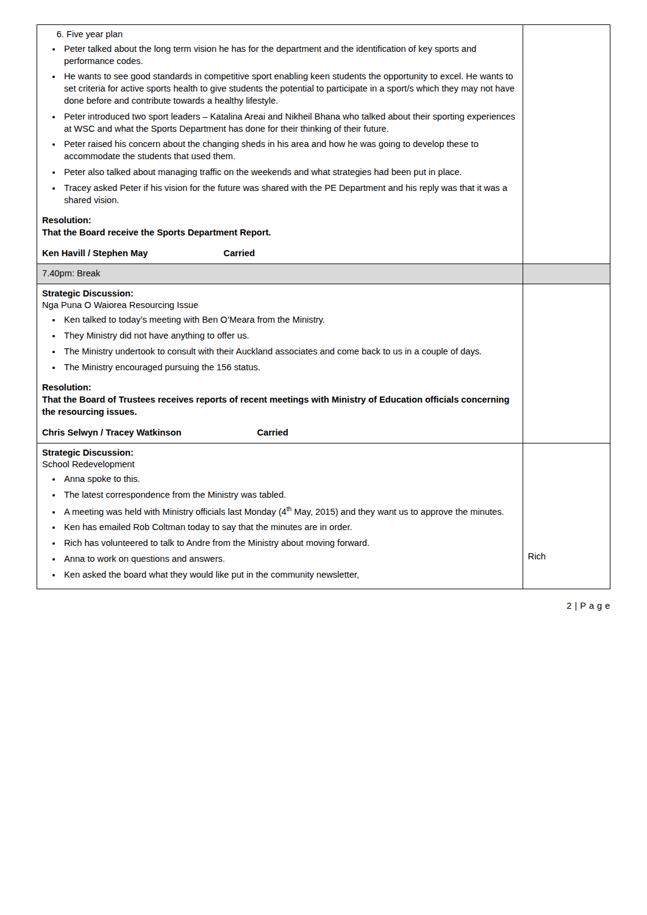| Five year plan Peter talked about the long term vision he has for the department and the identification of key sports and performance codes. He wants to see good standards in competitive sport enabling keen students the opportunity to excel. He wants to set criteria for active sports health to give students the potential to participate in a sport/s which they may not have done before and contribute towards a healthy lifestyle. Peter introduced two sport leaders – Katalina Areai and Nikheil Bhana who talked about their sporting experiences at WSC and what the Sports Department has done for their thinking of their future. Peter raised his concern about the changing sheds in his area and how he was going to develop these to accommodate the students that used them. Peter also talked about managing traffic on the weekends and what strategies had been put in place. Tracey asked Peter if his vision for the future was shared with the PE Department and his reply was that it was a shared vision. Resolution: That the Board receive the Sports Department Report. Ken Havill / Stephen May Carried | |
| 7.40pm: Break | |
| Strategic Discussion: Nga Puna O Waiorea Resourcing Issue Ken talked to today’s meeting with Ben O’Meara from the Ministry. They Ministry did not have anything to offer us. The Ministry undertook to consult with their Auckland associates and come back to us in a couple of days. The Ministry encouraged pursuing the 156 status. Resolution: That the Board of Trustees receives reports of recent meetings with Ministry of Education officials concerning the resourcing issues. Chris Selwyn / Tracey Watkinson Carried | |
| Strategic Discussion: School Redevelopment Anna spoke to this. The latest correspondence from the Ministry was tabled. A meeting was held with Ministry officials last Monday (4 th May, 2015) and they want us to approve the minutes. Ken has emailed Rob Coltman today to say that the minutes are in order. Rich has volunteered to talk to Andre from the Ministry about moving forward. Anna to work on questions and answers. Ken asked the board what they would like put in the community newsletter, | Rich |
2 | P a g e